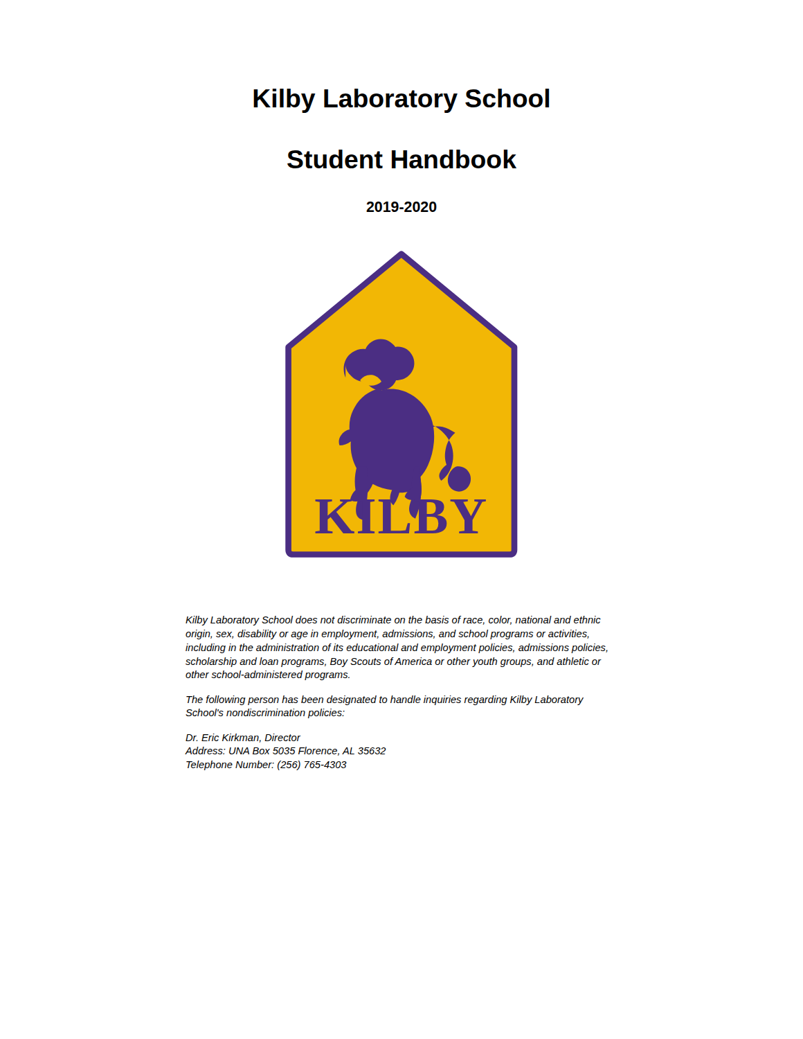Kilby Laboratory School
Student Handbook
2019-2020
Kilby Laboratory School logo KILBY
Kilby Laboratory School does not discriminate on the basis of race, color, national and ethnic origin, sex, disability or age in employment, admissions, and school programs or activities, including in the administration of its educational and employment policies, admissions policies, scholarship and loan programs, Boy Scouts of America or other youth groups, and athletic or other school-administered programs.
The following person has been designated to handle inquiries regarding Kilby Laboratory School's nondiscrimination policies:
Dr. Eric Kirkman, Director Address: UNA Box 5035 Florence, AL 35632 Telephone Number: (256) 765-4303